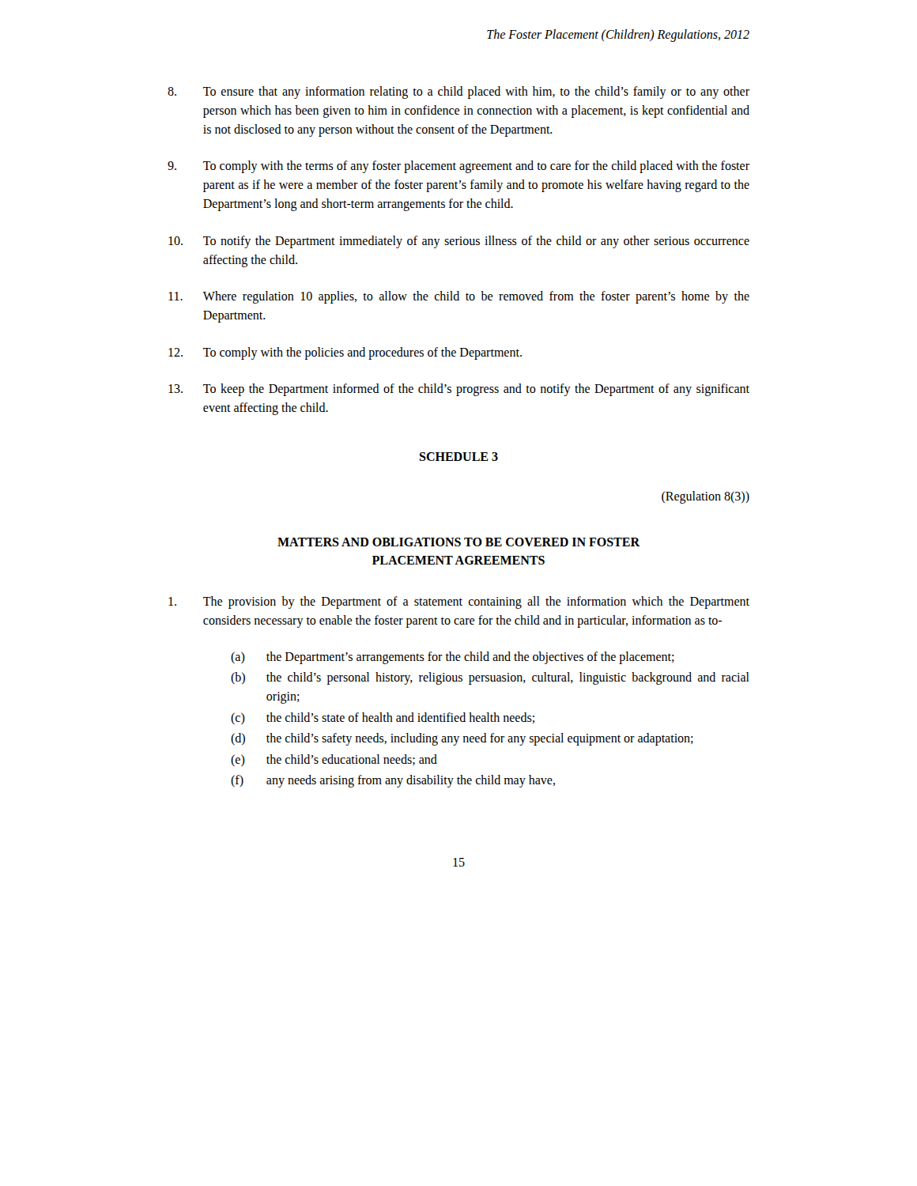The Foster Placement (Children) Regulations, 2012
8.
To ensure that any information relating to a child placed with him, to the child’s family or to any other person which has been given to him in confidence in connection with a placement, is kept confidential and is not disclosed to any person without the consent of the Department.
9.
To comply with the terms of any foster placement agreement and to care for the child placed with the foster parent as if he were a member of the foster parent’s family and to promote his welfare having regard to the Department’s long and short-term arrangements for the child.
10.
To notify the Department immediately of any serious illness of the child or any other serious occurrence affecting the child.
11.
Where regulation 10 applies, to allow the child to be removed from the foster parent’s home by the Department.
12.
To comply with the policies and procedures of the Department.
13.
To keep the Department informed of the child’s progress and to notify the Department of any significant event affecting the child.
SCHEDULE 3
(Regulation 8(3))
MATTERS AND OBLIGATIONS TO BE COVERED IN FOSTER
PLACEMENT AGREEMENTS
1.
The provision by the Department of a statement containing all the information which the Department considers necessary to enable the foster parent to care for the child and in particular, information as to-
(a) the Department’s arrangements for the child and the objectives of the placement;
(b) the child’s personal history, religious persuasion, cultural, linguistic background and racial origin;
(c) the child’s state of health and identified health needs;
(d) the child’s safety needs, including any need for any special equipment or adaptation;
(e) the child’s educational needs; and
(f) any needs arising from any disability the child may have,
15